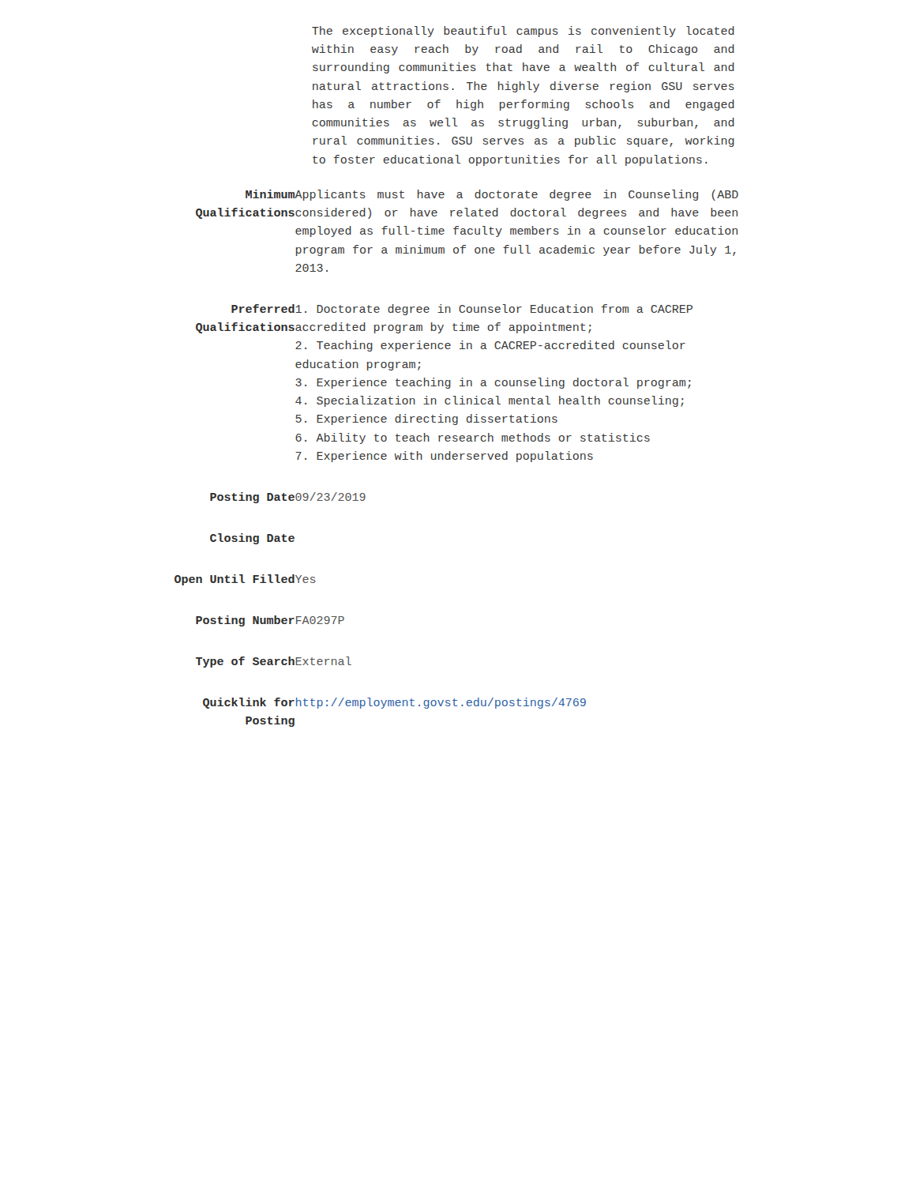The exceptionally beautiful campus is conveniently located within easy reach by road and rail to Chicago and surrounding communities that have a wealth of cultural and natural attractions. The highly diverse region GSU serves has a number of high performing schools and engaged communities as well as struggling urban, suburban, and rural communities. GSU serves as a public square, working to foster educational opportunities for all populations.
| Minimum Qualifications | Applicants must have a doctorate degree in Counseling (ABD considered) or have related doctoral degrees and have been employed as full-time faculty members in a counselor education program for a minimum of one full academic year before July 1, 2013. |
| Preferred Qualifications | 1. Doctorate degree in Counselor Education from a CACREP accredited program by time of appointment; 2. Teaching experience in a CACREP-accredited counselor education program; 3. Experience teaching in a counseling doctoral program; 4. Specialization in clinical mental health counseling; 5. Experience directing dissertations 6. Ability to teach research methods or statistics 7. Experience with underserved populations |
| Posting Date | 09/23/2019 |
| Closing Date | |
| Open Until Filled | Yes |
| Posting Number | FA0297P |
| Type of Search | External |
| Quicklink for Posting | http://employment.govst.edu/postings/4769 |